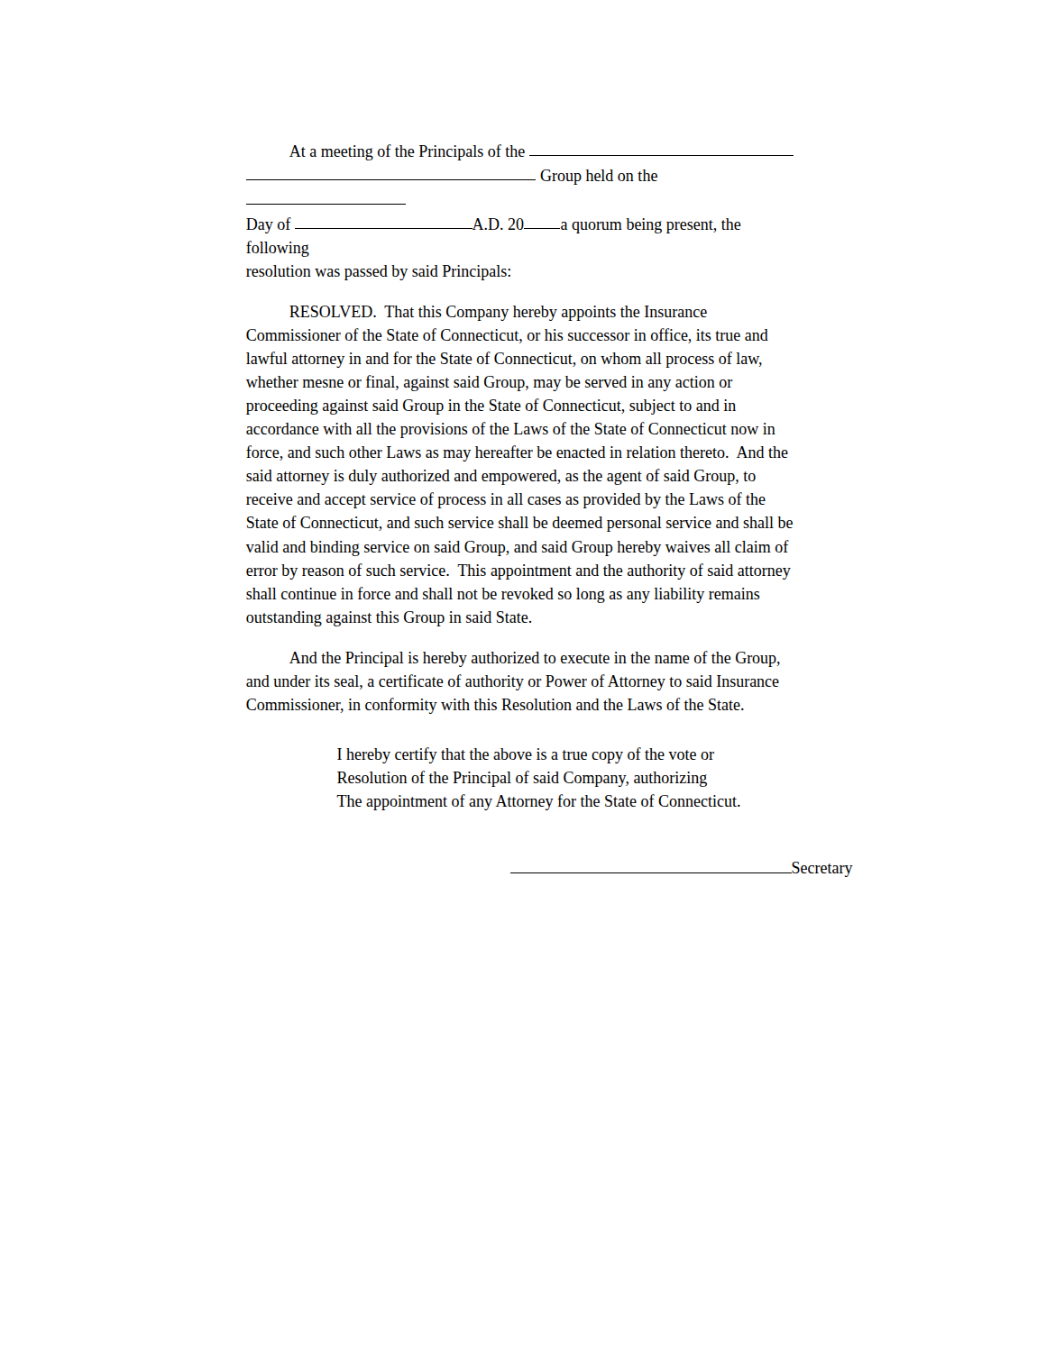At a meeting of the Principals of the
Group held on the
Day of A.D. 20 a quorum being present, the following
resolution was passed by said Principals:
RESOLVED. That this Company hereby appoints the Insurance Commissioner of the State of Connecticut, or his successor in office, its true and lawful attorney in and for the State of Connecticut, on whom all process of law, whether mesne or final, against said Group, may be served in any action or proceeding against said Group in the State of Connecticut, subject to and in accordance with all the provisions of the Laws of the State of Connecticut now in force, and such other Laws as may hereafter be enacted in relation thereto. And the said attorney is duly authorized and empowered, as the agent of said Group, to receive and accept service of process in all cases as provided by the Laws of the State of Connecticut, and such service shall be deemed personal service and shall be valid and binding service on said Group, and said Group hereby waives all claim of error by reason of such service. This appointment and the authority of said attorney shall continue in force and shall not be revoked so long as any liability remains outstanding against this Group in said State.
And the Principal is hereby authorized to execute in the name of the Group, and under its seal, a certificate of authority or Power of Attorney to said Insurance Commissioner, in conformity with this Resolution and the Laws of the State.
I hereby certify that the above is a true copy of the vote or
Resolution of the Principal of said Company, authorizing
The appointment of any Attorney for the State of Connecticut.
Secretary